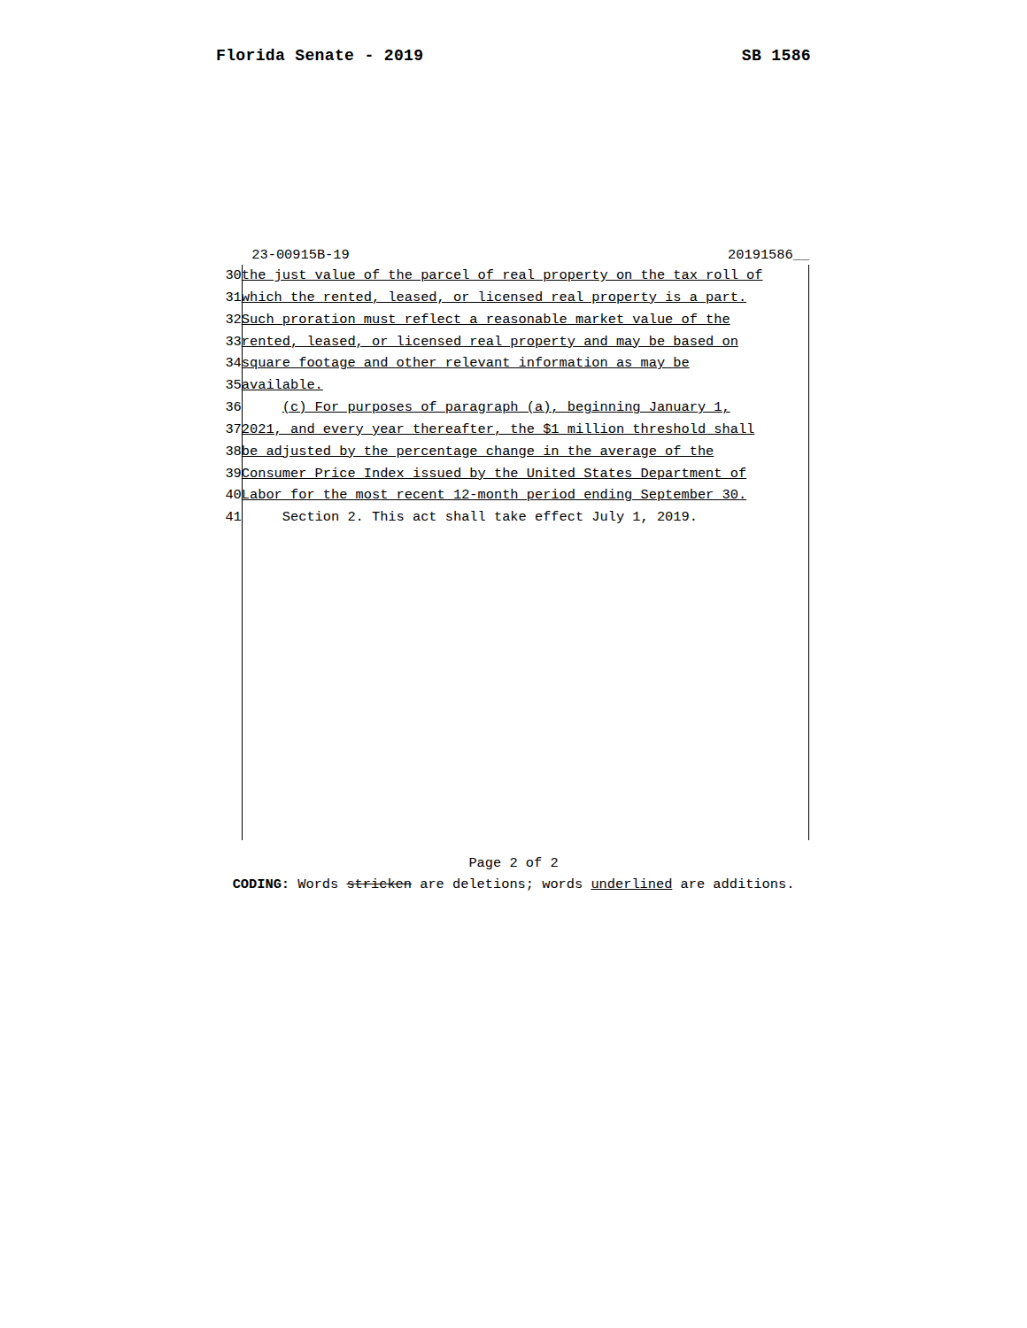Florida Senate - 2019
SB 1586
23-00915B-19 20191586__
| 30 | the just value of the parcel of real property on the tax roll of |
| 31 | which the rented, leased, or licensed real property is a part. |
| 32 | Such proration must reflect a reasonable market value of the |
| 33 | rented, leased, or licensed real property and may be based on |
| 34 | square footage and other relevant information as may be |
| 35 | available. |
| 36 | (c) For purposes of paragraph (a), beginning January 1, |
| 37 | 2021, and every year thereafter, the $1 million threshold shall |
| 38 | be adjusted by the percentage change in the average of the |
| 39 | Consumer Price Index issued by the United States Department of |
| 40 | Labor for the most recent 12-month period ending September 30. |
| 41 | Section 2. This act shall take effect July 1, 2019. |
Page 2 of 2
CODING: Words stricken are deletions; words underlined are additions.